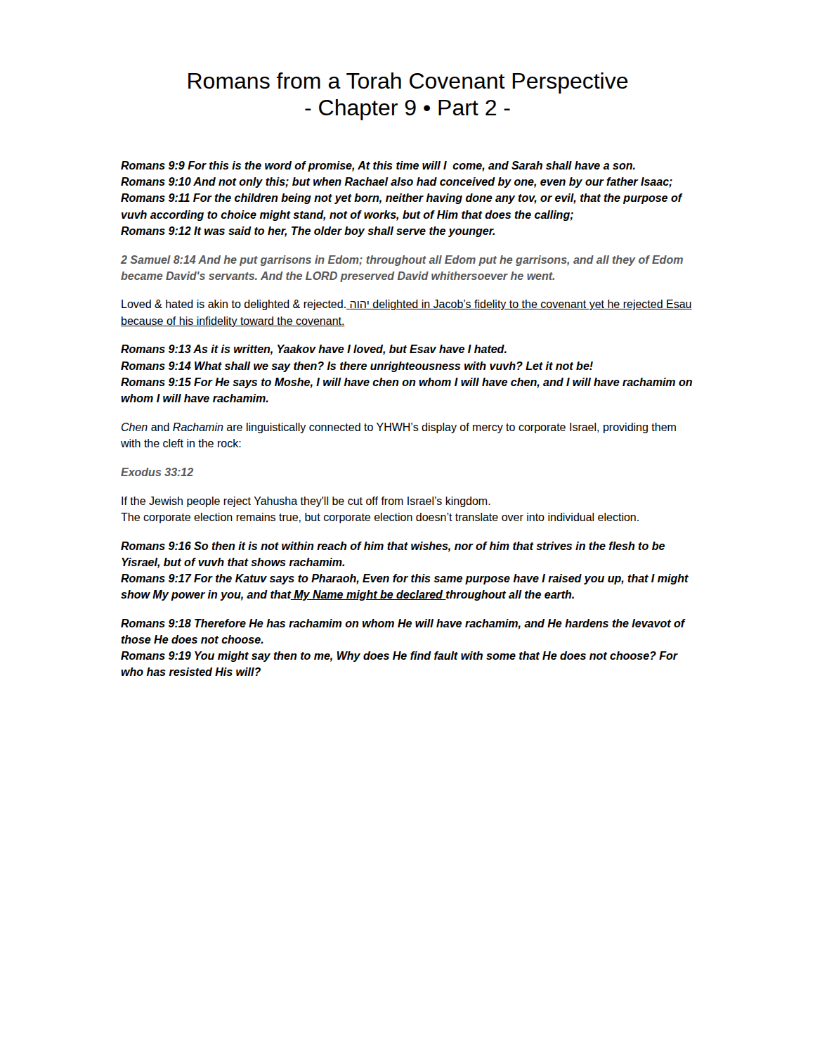Romans from a Torah Covenant Perspective
- Chapter 9 • Part 2 -
Romans 9:9 For this is the word of promise, At this time will I come, and Sarah shall have a son.
Romans 9:10 And not only this; but when Rachael also had conceived by one, even by our father Isaac;
Romans 9:11 For the children being not yet born, neither having done any tov, or evil, that the purpose of vuvh according to choice might stand, not of works, but of Him that does the calling;
Romans 9:12 It was said to her, The older boy shall serve the younger.
2 Samuel 8:14 And he put garrisons in Edom; throughout all Edom put he garrisons, and all they of Edom became David's servants. And the LORD preserved David whithersoever he went.
Loved & hated is akin to delighted & rejected. יהוה delighted in Jacob’s fidelity to the covenant yet he rejected Esau because of his infidelity toward the covenant.
Romans 9:13 As it is written, Yaakov have I loved, but Esav have I hated.
Romans 9:14 What shall we say then? Is there unrighteousness with vuvh? Let it not be!
Romans 9:15 For He says to Moshe, I will have chen on whom I will have chen, and I will have rachamim on whom I will have rachamim.
Chen and Rachamin are linguistically connected to YHWH’s display of mercy to corporate Israel, providing them with the cleft in the rock:
Exodus 33:12
If the Jewish people reject Yahusha they'll be cut off from Israel’s kingdom.
The corporate election remains true, but corporate election doesn’t translate over into individual election.
Romans 9:16 So then it is not within reach of him that wishes, nor of him that strives in the flesh to be Yisrael, but of vuvh that shows rachamim.
Romans 9:17 For the Katuv says to Pharaoh, Even for this same purpose have I raised you up, that I might show My power in you, and that My Name might be declared throughout all the earth.
Romans 9:18 Therefore He has rachamim on whom He will have rachamim, and He hardens the levavot of those He does not choose.
Romans 9:19 You might say then to me, Why does He find fault with some that He does not choose? For who has resisted His will?